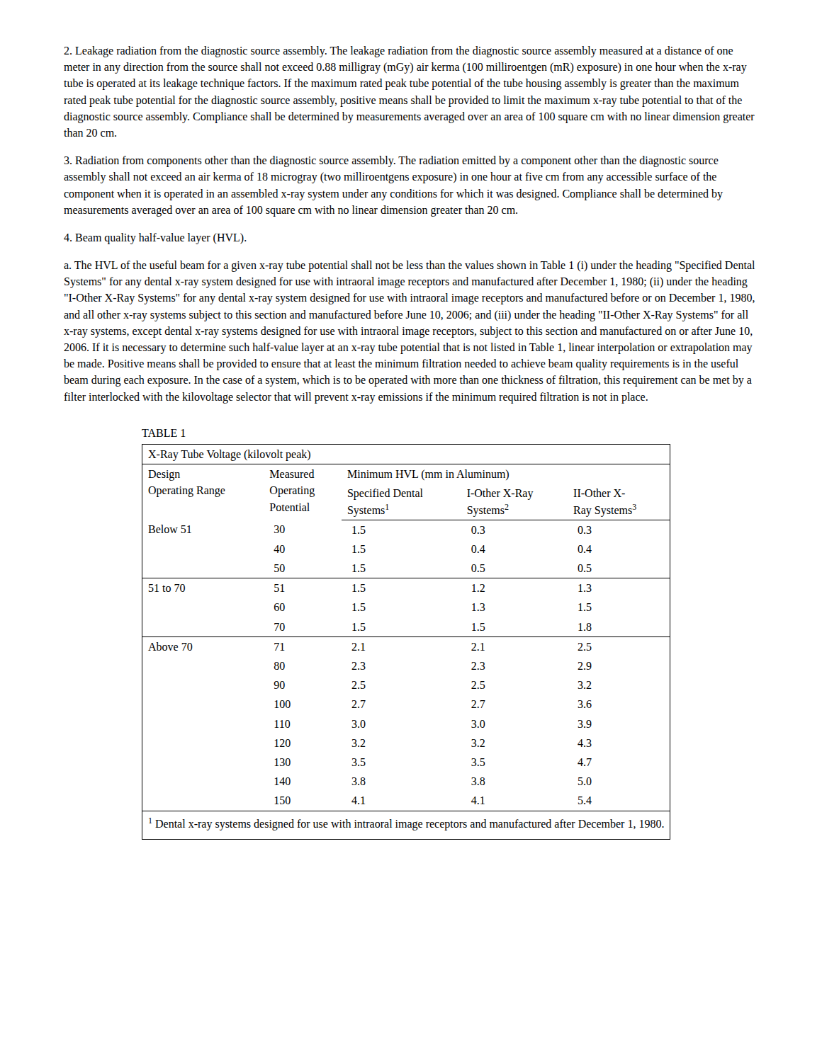2. Leakage radiation from the diagnostic source assembly. The leakage radiation from the diagnostic source assembly measured at a distance of one meter in any direction from the source shall not exceed 0.88 milligray (mGy) air kerma (100 milliroentgen (mR) exposure) in one hour when the x-ray tube is operated at its leakage technique factors. If the maximum rated peak tube potential of the tube housing assembly is greater than the maximum rated peak tube potential for the diagnostic source assembly, positive means shall be provided to limit the maximum x-ray tube potential to that of the diagnostic source assembly. Compliance shall be determined by measurements averaged over an area of 100 square cm with no linear dimension greater than 20 cm.
3. Radiation from components other than the diagnostic source assembly. The radiation emitted by a component other than the diagnostic source assembly shall not exceed an air kerma of 18 microgray (two milliroentgens exposure) in one hour at five cm from any accessible surface of the component when it is operated in an assembled x-ray system under any conditions for which it was designed. Compliance shall be determined by measurements averaged over an area of 100 square cm with no linear dimension greater than 20 cm.
4. Beam quality half-value layer (HVL).
a. The HVL of the useful beam for a given x-ray tube potential shall not be less than the values shown in Table 1 (i) under the heading "Specified Dental Systems" for any dental x-ray system designed for use with intraoral image receptors and manufactured after December 1, 1980; (ii) under the heading "I-Other X-Ray Systems" for any dental x-ray system designed for use with intraoral image receptors and manufactured before or on December 1, 1980, and all other x-ray systems subject to this section and manufactured before June 10, 2006; and (iii) under the heading "II-Other X-Ray Systems" for all x-ray systems, except dental x-ray systems designed for use with intraoral image receptors, subject to this section and manufactured on or after June 10, 2006. If it is necessary to determine such half-value layer at an x-ray tube potential that is not listed in Table 1, linear interpolation or extrapolation may be made. Positive means shall be provided to ensure that at least the minimum filtration needed to achieve beam quality requirements is in the useful beam during each exposure. In the case of a system, which is to be operated with more than one thickness of filtration, this requirement can be met by a filter interlocked with the kilovoltage selector that will prevent x-ray emissions if the minimum required filtration is not in place.
TABLE 1
| X-Ray Tube Voltage (kilovolt peak) |
| Design Operating Range | Measured Operating Potential | Minimum HVL (mm in Aluminum) |
| Specified Dental Systems 1 | I-Other X-Ray Systems 2 | II-Other X- Ray Systems 3 |
| Below 51 | 30 | 1.5 | 0.3 | 0.3 |
| | 40 | 1.5 | 0.4 | 0.4 |
| | 50 | 1.5 | 0.5 | 0.5 |
| 51 to 70 | 51 | 1.5 | 1.2 | 1.3 |
| | 60 | 1.5 | 1.3 | 1.5 |
| | 70 | 1.5 | 1.5 | 1.8 |
| Above 70 | 71 | 2.1 | 2.1 | 2.5 |
| | 80 | 2.3 | 2.3 | 2.9 |
| | 90 | 2.5 | 2.5 | 3.2 |
| | 100 | 2.7 | 2.7 | 3.6 |
| | 110 | 3.0 | 3.0 | 3.9 |
| | 120 | 3.2 | 3.2 | 4.3 |
| | 130 | 3.5 | 3.5 | 4.7 |
| | 140 | 3.8 | 3.8 | 5.0 |
| | 150 | 4.1 | 4.1 | 5.4 |
| 1 Dental x-ray systems designed for use with intraoral image receptors and manufactured after December 1, 1980. |